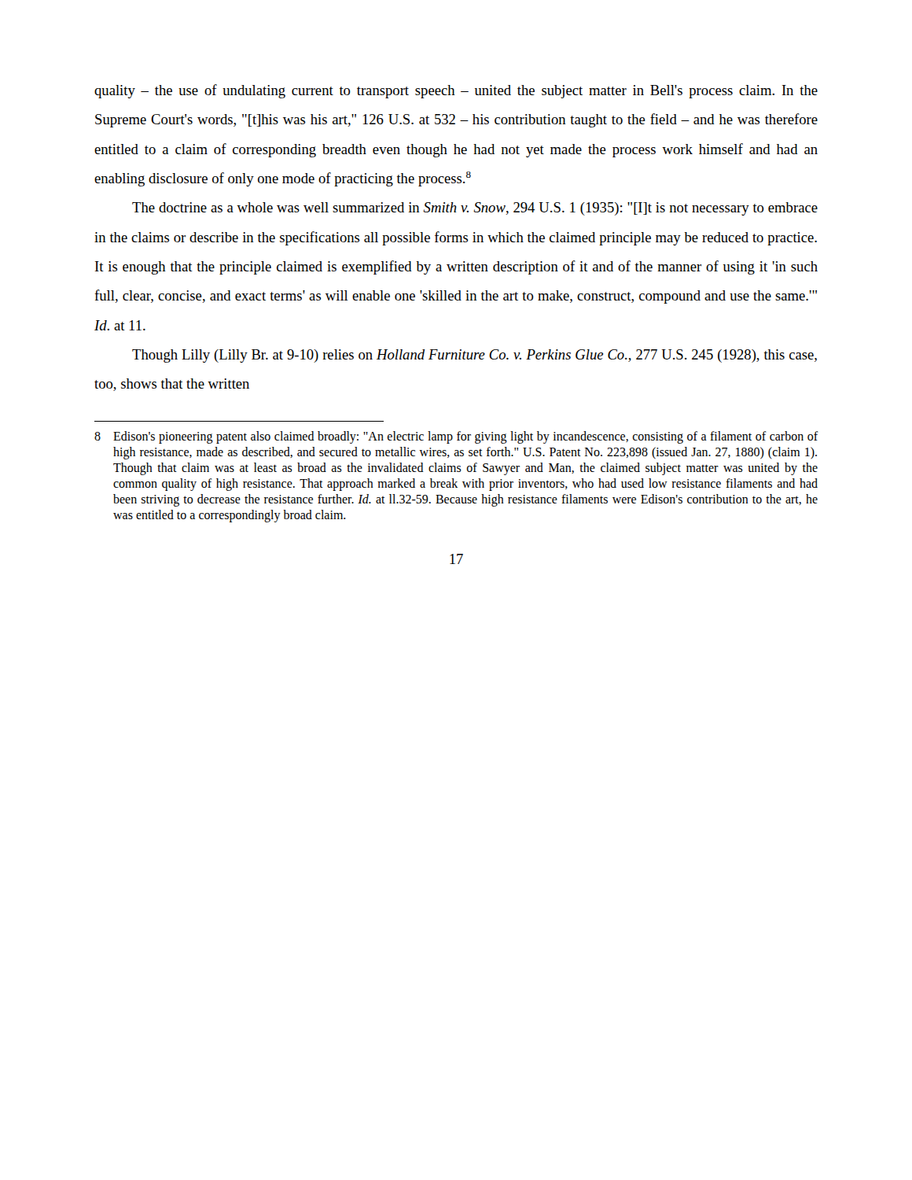quality – the use of undulating current to transport speech – united the subject matter in Bell's process claim. In the Supreme Court's words, "[t]his was his art," 126 U.S. at 532 – his contribution taught to the field – and he was therefore entitled to a claim of corresponding breadth even though he had not yet made the process work himself and had an enabling disclosure of only one mode of practicing the process.8
The doctrine as a whole was well summarized in Smith v. Snow, 294 U.S. 1 (1935): "[I]t is not necessary to embrace in the claims or describe in the specifications all possible forms in which the claimed principle may be reduced to practice. It is enough that the principle claimed is exemplified by a written description of it and of the manner of using it 'in such full, clear, concise, and exact terms' as will enable one 'skilled in the art to make, construct, compound and use the same.'" Id. at 11.
Though Lilly (Lilly Br. at 9-10) relies on Holland Furniture Co. v. Perkins Glue Co., 277 U.S. 245 (1928), this case, too, shows that the written
8 Edison's pioneering patent also claimed broadly: "An electric lamp for giving light by incandescence, consisting of a filament of carbon of high resistance, made as described, and secured to metallic wires, as set forth." U.S. Patent No. 223,898 (issued Jan. 27, 1880) (claim 1). Though that claim was at least as broad as the invalidated claims of Sawyer and Man, the claimed subject matter was united by the common quality of high resistance. That approach marked a break with prior inventors, who had used low resistance filaments and had been striving to decrease the resistance further. Id. at ll.32-59. Because high resistance filaments were Edison's contribution to the art, he was entitled to a correspondingly broad claim.
17